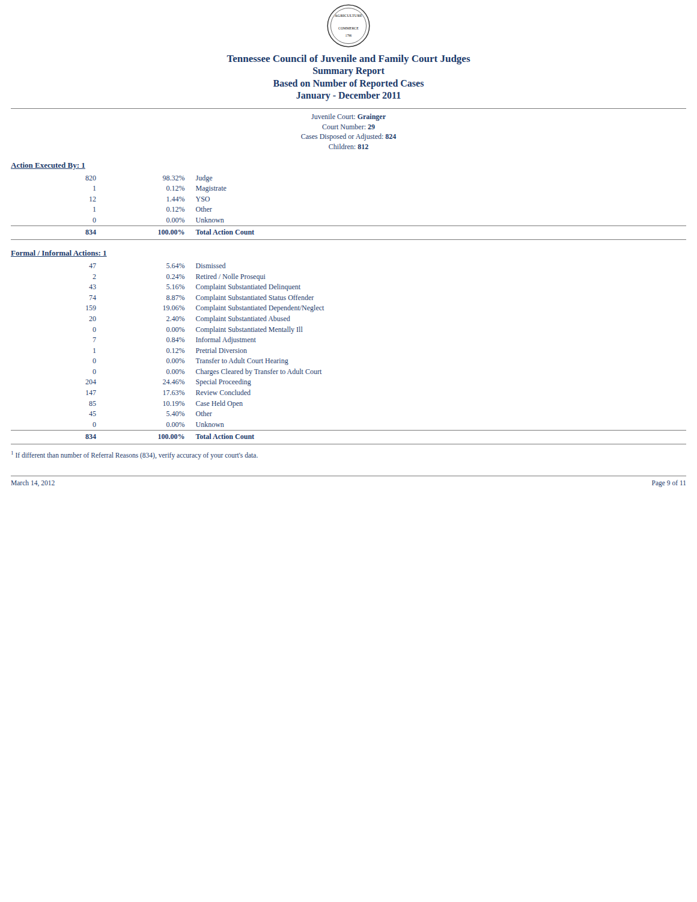Tennessee Council of Juvenile and Family Court Judges
Summary Report
Based on Number of Reported Cases
January - December 2011
Juvenile Court: Grainger
Court Number: 29
Cases Disposed or Adjusted: 824
Children: 812
Action Executed By: 1
| 820 | 98.32% | Judge |
| 1 | 0.12% | Magistrate |
| 12 | 1.44% | YSO |
| 1 | 0.12% | Other |
| 0 | 0.00% | Unknown |
| 834 | 100.00% | Total Action Count |
Formal / Informal Actions: 1
| 47 | 5.64% | Dismissed |
| 2 | 0.24% | Retired / Nolle Prosequi |
| 43 | 5.16% | Complaint Substantiated Delinquent |
| 74 | 8.87% | Complaint Substantiated Status Offender |
| 159 | 19.06% | Complaint Substantiated Dependent/Neglect |
| 20 | 2.40% | Complaint Substantiated Abused |
| 0 | 0.00% | Complaint Substantiated Mentally Ill |
| 7 | 0.84% | Informal Adjustment |
| 1 | 0.12% | Pretrial Diversion |
| 0 | 0.00% | Transfer to Adult Court Hearing |
| 0 | 0.00% | Charges Cleared by Transfer to Adult Court |
| 204 | 24.46% | Special Proceeding |
| 147 | 17.63% | Review Concluded |
| 85 | 10.19% | Case Held Open |
| 45 | 5.40% | Other |
| 0 | 0.00% | Unknown |
| 834 | 100.00% | Total Action Count |
1 If different than number of Referral Reasons (834), verify accuracy of your court's data.
March 14, 2012 Page 9 of 11